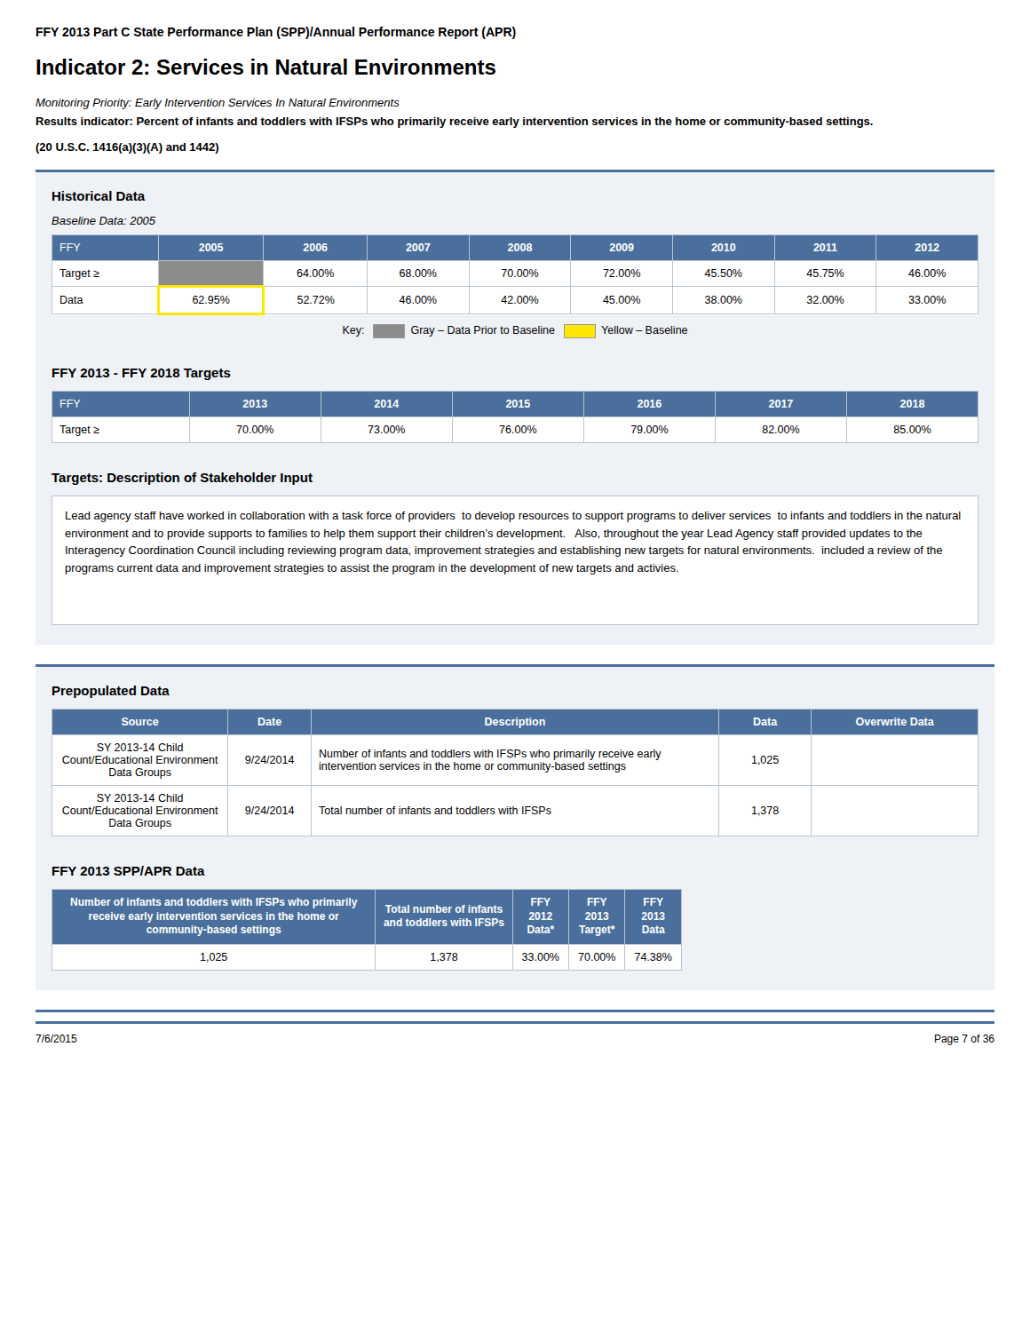FFY 2013 Part C State Performance Plan (SPP)/Annual Performance Report (APR)
Indicator 2: Services in Natural Environments
Monitoring Priority: Early Intervention Services In Natural Environments
Results indicator: Percent of infants and toddlers with IFSPs who primarily receive early intervention services in the home or community-based settings.
(20 U.S.C. 1416(a)(3)(A) and 1442)
Historical Data
Baseline Data: 2005
| FFY | 2005 | 2006 | 2007 | 2008 | 2009 | 2010 | 2011 | 2012 |
| --- | --- | --- | --- | --- | --- | --- | --- | --- |
| Target ≥ | | 64.00% | 68.00% | 70.00% | 72.00% | 45.50% | 45.75% | 46.00% |
| Data | 62.95% | 52.72% | 46.00% | 42.00% | 45.00% | 38.00% | 32.00% | 33.00% |
Key: Gray – Data Prior to Baseline Yellow – Baseline
FFY 2013 - FFY 2018 Targets
| FFY | 2013 | 2014 | 2015 | 2016 | 2017 | 2018 |
| --- | --- | --- | --- | --- | --- | --- |
| Target ≥ | 70.00% | 73.00% | 76.00% | 79.00% | 82.00% | 85.00% |
Targets: Description of Stakeholder Input
Lead agency staff have worked in collaboration with a task force of providers to develop resources to support programs to deliver services to infants and toddlers in the natural environment and to provide supports to families to help them support their children’s development. Also, throughout the year Lead Agency staff provided updates to the Interagency Coordination Council including reviewing program data, improvement strategies and establishing new targets for natural environments. included a review of the programs current data and improvement strategies to assist the program in the development of new targets and activies.
Prepopulated Data
| Source | Date | Description | Data | Overwrite Data |
| --- | --- | --- | --- | --- |
| SY 2013-14 Child Count/Educational Environment Data Groups | 9/24/2014 | Number of infants and toddlers with IFSPs who primarily receive early intervention services in the home or community-based settings | 1,025 | |
| SY 2013-14 Child Count/Educational Environment Data Groups | 9/24/2014 | Total number of infants and toddlers with IFSPs | 1,378 | |
FFY 2013 SPP/APR Data
| Number of infants and toddlers with IFSPs who primarily receive early intervention services in the home or community-based settings | Total number of infants and toddlers with IFSPs | FFY 2012 Data* | FFY 2013 Target* | FFY 2013 Data |
| --- | --- | --- | --- | --- |
| 1,025 | 1,378 | 33.00% | 70.00% | 74.38% |
7/6/2015
Page 7 of 36